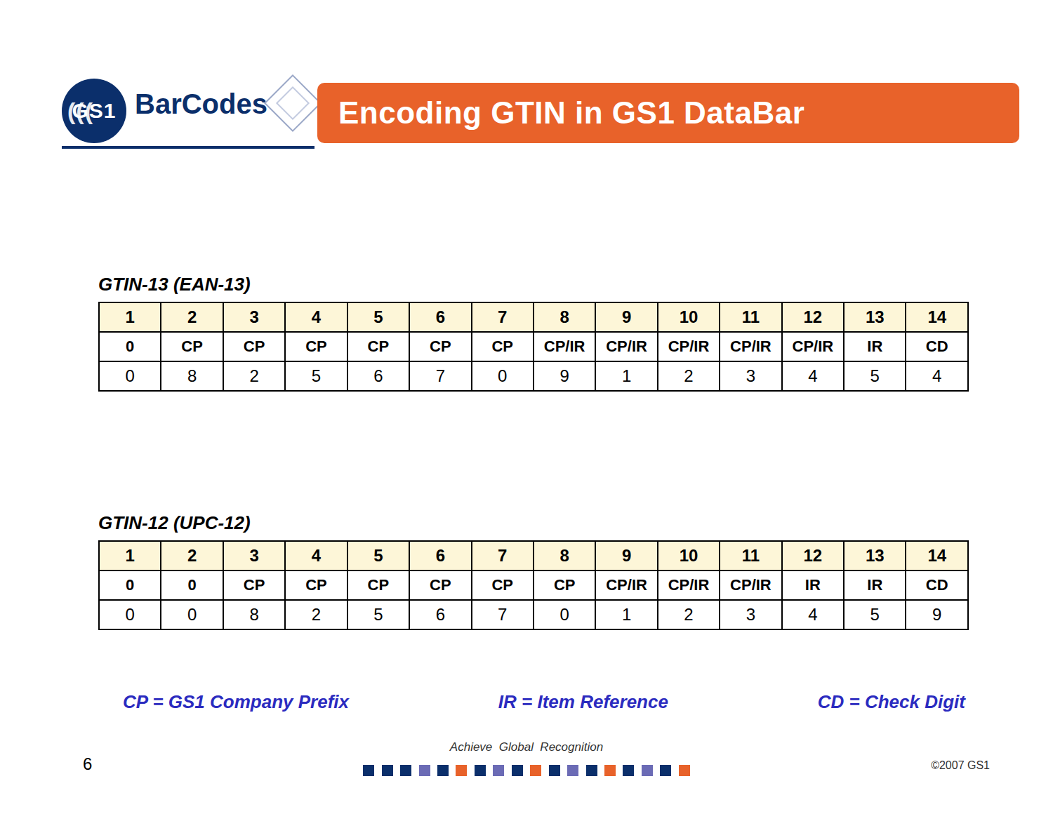(((GS1
BarCodes
Encoding GTIN in GS1 DataBar
GTIN-13 (EAN-13)
| 1 | 2 | 3 | 4 | 5 | 6 | 7 | 8 | 9 | 10 | 11 | 12 | 13 | 14 |
| 0 | CP | CP | CP | CP | CP | CP | CP/IR | CP/IR | CP/IR | CP/IR | CP/IR | IR | CD |
| 0 | 8 | 2 | 5 | 6 | 7 | 0 | 9 | 1 | 2 | 3 | 4 | 5 | 4 |
GTIN-12 (UPC-12)
| 1 | 2 | 3 | 4 | 5 | 6 | 7 | 8 | 9 | 10 | 11 | 12 | 13 | 14 |
| 0 | 0 | CP | CP | CP | CP | CP | CP | CP/IR | CP/IR | CP/IR | IR | IR | CD |
| 0 | 0 | 8 | 2 | 5 | 6 | 7 | 0 | 1 | 2 | 3 | 4 | 5 | 9 |
CP = GS1 Company Prefix IR = Item Reference CD = Check Digit
Achieve Global Recognition
6
©2007 GS1